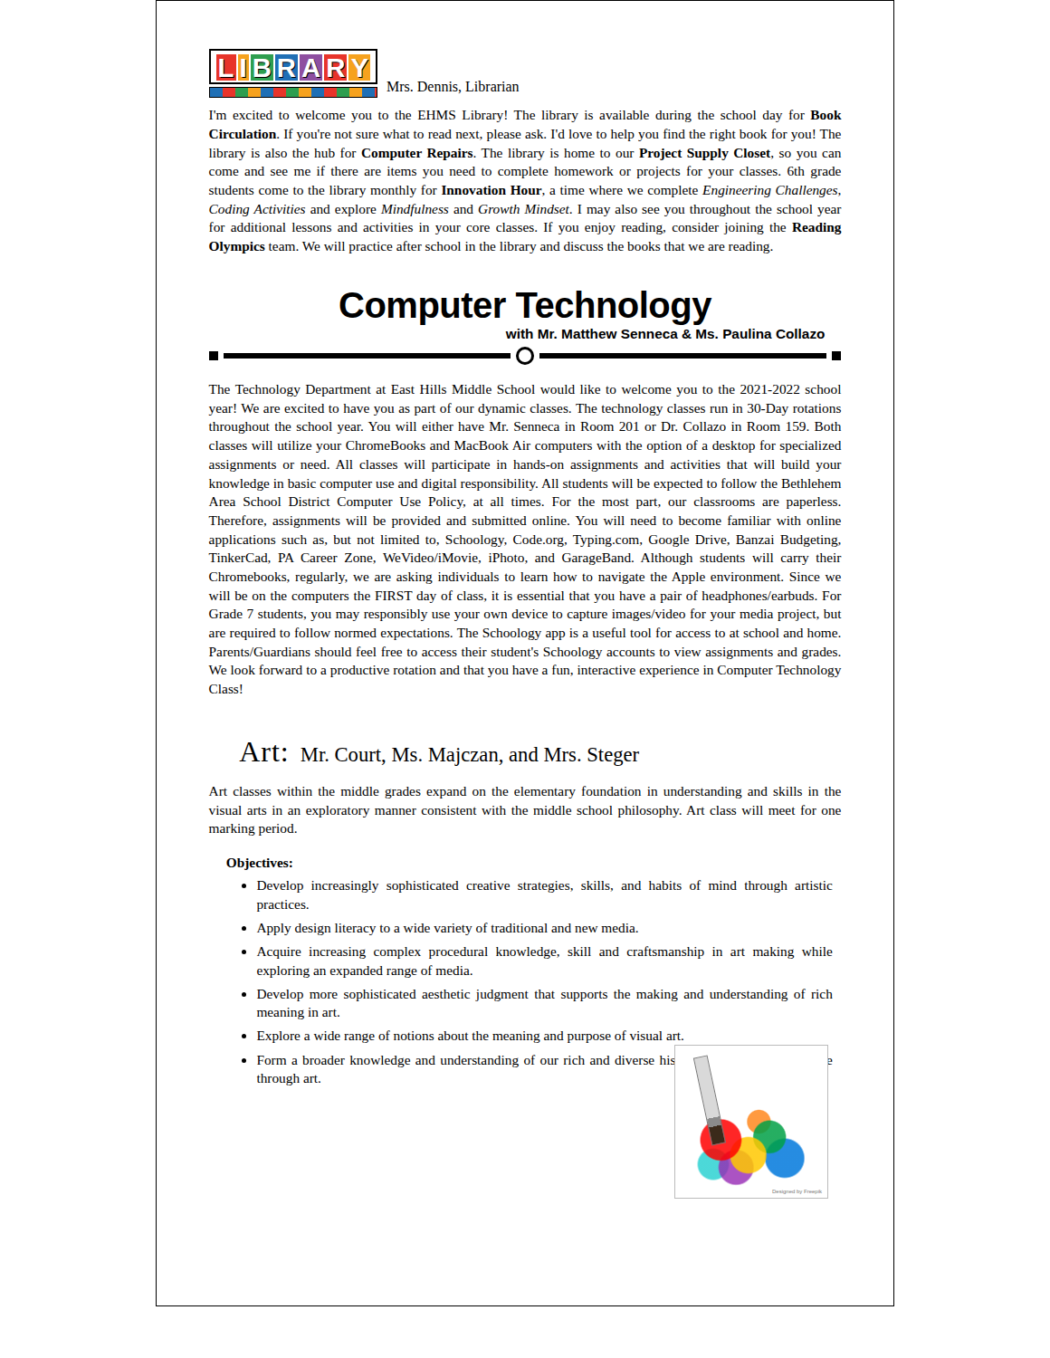LIBRARY
Mrs. Dennis, Librarian
I'm excited to welcome you to the EHMS Library! The library is available during the school day for Book Circulation. If you're not sure what to read next, please ask. I'd love to help you find the right book for you! The library is also the hub for Computer Repairs. The library is home to our Project Supply Closet, so you can come and see me if there are items you need to complete homework or projects for your classes. 6th grade students come to the library monthly for Innovation Hour, a time where we complete Engineering Challenges, Coding Activities and explore Mindfulness and Growth Mindset. I may also see you throughout the school year for additional lessons and activities in your core classes. If you enjoy reading, consider joining the Reading Olympics team. We will practice after school in the library and discuss the books that we are reading.
Computer Technology
with Mr. Matthew Senneca & Ms. Paulina Collazo
The Technology Department at East Hills Middle School would like to welcome you to the 2021-2022 school year! We are excited to have you as part of our dynamic classes. The technology classes run in 30-Day rotations throughout the school year. You will either have Mr. Senneca in Room 201 or Dr. Collazo in Room 159. Both classes will utilize your ChromeBooks and MacBook Air computers with the option of a desktop for specialized assignments or need. All classes will participate in hands-on assignments and activities that will build your knowledge in basic computer use and digital responsibility. All students will be expected to follow the Bethlehem Area School District Computer Use Policy, at all times. For the most part, our classrooms are paperless. Therefore, assignments will be provided and submitted online. You will need to become familiar with online applications such as, but not limited to, Schoology, Code.org, Typing.com, Google Drive, Banzai Budgeting, TinkerCad, PA Career Zone, WeVideo/iMovie, iPhoto, and GarageBand. Although students will carry their Chromebooks, regularly, we are asking individuals to learn how to navigate the Apple environment. Since we will be on the computers the FIRST day of class, it is essential that you have a pair of headphones/earbuds. For Grade 7 students, you may responsibly use your own device to capture images/video for your media project, but are required to follow normed expectations. The Schoology app is a useful tool for access to at school and home. Parents/Guardians should feel free to access their student's Schoology accounts to view assignments and grades. We look forward to a productive rotation and that you have a fun, interactive experience in Computer Technology Class!
Art: Mr. Court, Ms. Majczan, and Mrs. Steger
Art classes within the middle grades expand on the elementary foundation in understanding and skills in the visual arts in an exploratory manner consistent with the middle school philosophy. Art class will meet for one marking period.
Objectives:
Develop increasingly sophisticated creative strategies, skills, and habits of mind through artistic practices.
Apply design literacy to a wide variety of traditional and new media.
Acquire increasing complex procedural knowledge, skill and craftsmanship in art making while exploring an expanded range of media.
Develop more sophisticated aesthetic judgment that supports the making and understanding of rich meaning in art.
Explore a wide range of notions about the meaning and purpose of visual art.
Form a broader knowledge and understanding of our rich and diverse historical and cultural heritage through art.
Designed by Freepik